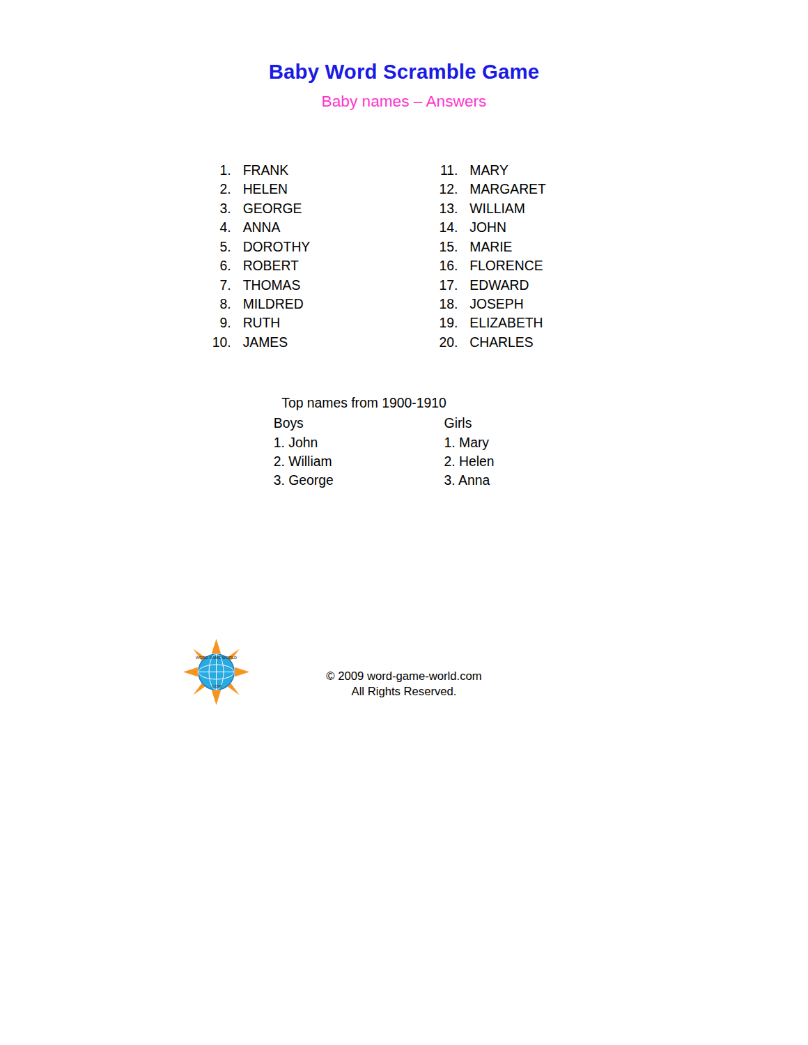Baby Word Scramble Game
Baby names – Answers
FRANK
HELEN
GEORGE
ANNA
DOROTHY
ROBERT
THOMAS
MILDRED
RUTH
JAMES
MARY
MARGARET
WILLIAM
JOHN
MARIE
FLORENCE
EDWARD
JOSEPH
ELIZABETH
CHARLES
Top names from 1900-1910
| Boys | Girls |
| 1. John | 1. Mary |
| 2. William | 2. Helen |
| 3. George | 3. Anna |
WORD GAME WORLD .COM
© 2009 word-game-world.com
All Rights Reserved.